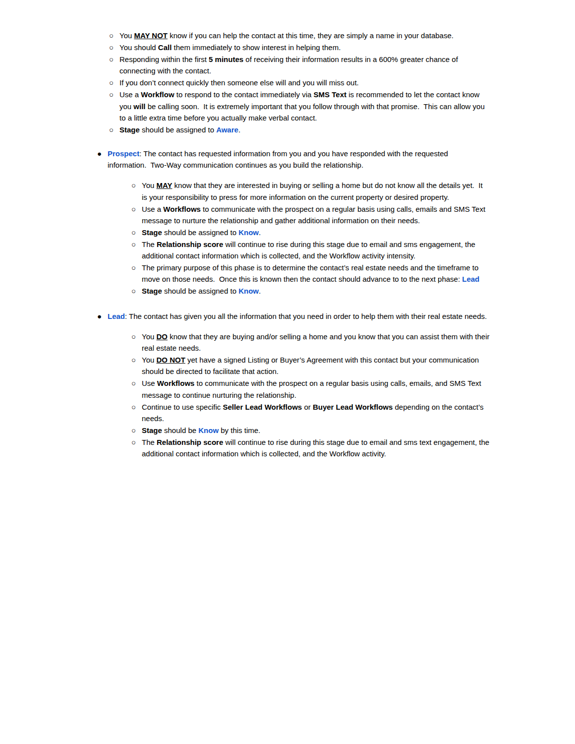You MAY NOT know if you can help the contact at this time, they are simply a name in your database.
You should Call them immediately to show interest in helping them.
Responding within the first 5 minutes of receiving their information results in a 600% greater chance of connecting with the contact.
If you don’t connect quickly then someone else will and you will miss out.
Use a Workflow to respond to the contact immediately via SMS Text is recommended to let the contact know you will be calling soon. It is extremely important that you follow through with that promise. This can allow you to a little extra time before you actually make verbal contact.
Stage should be assigned to Aware.
Prospect: The contact has requested information from you and you have responded with the requested information. Two-Way communication continues as you build the relationship.
You MAY know that they are interested in buying or selling a home but do not know all the details yet. It is your responsibility to press for more information on the current property or desired property.
Use a Workflows to communicate with the prospect on a regular basis using calls, emails and SMS Text message to nurture the relationship and gather additional information on their needs.
Stage should be assigned to Know.
The Relationship score will continue to rise during this stage due to email and sms engagement, the additional contact information which is collected, and the Workflow activity intensity.
The primary purpose of this phase is to determine the contact’s real estate needs and the timeframe to move on those needs. Once this is known then the contact should advance to to the next phase: Lead
Stage should be assigned to Know.
Lead: The contact has given you all the information that you need in order to help them with their real estate needs.
You DO know that they are buying and/or selling a home and you know that you can assist them with their real estate needs.
You DO NOT yet have a signed Listing or Buyer’s Agreement with this contact but your communication should be directed to facilitate that action.
Use Workflows to communicate with the prospect on a regular basis using calls, emails, and SMS Text message to continue nurturing the relationship.
Continue to use specific Seller Lead Workflows or Buyer Lead Workflows depending on the contact’s needs.
Stage should be Know by this time.
The Relationship score will continue to rise during this stage due to email and sms text engagement, the additional contact information which is collected, and the Workflow activity.